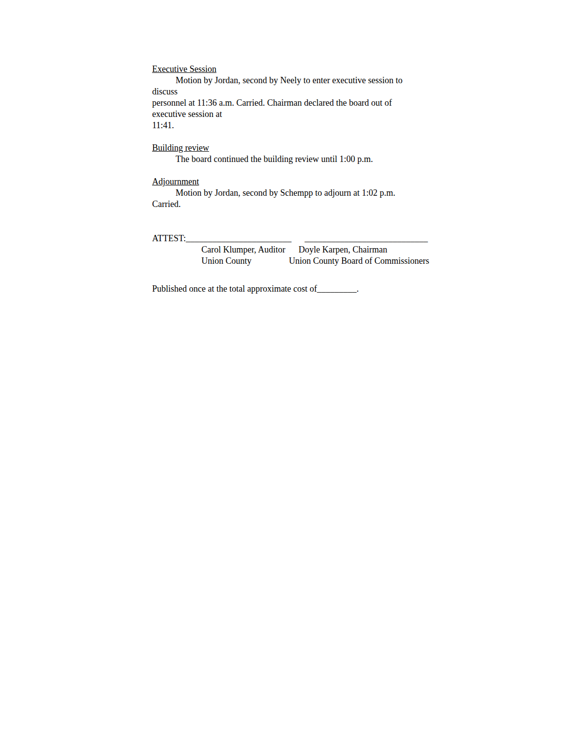Executive Session
Motion by Jordan, second by Neely to enter executive session to discuss
personnel at 11:36 a.m. Carried. Chairman declared the board out of executive session at
11:41.
Building review
The board continued the building review until 1:00 p.m.
Adjournment
Motion by Jordan, second by Schempp to adjourn at 1:02 p.m. Carried.
ATTEST:________________________ ____________________________
Carol Klumper, Auditor Doyle Karpen, Chairman
Union County Union County Board of Commissioners
Published once at the total approximate cost of_________.